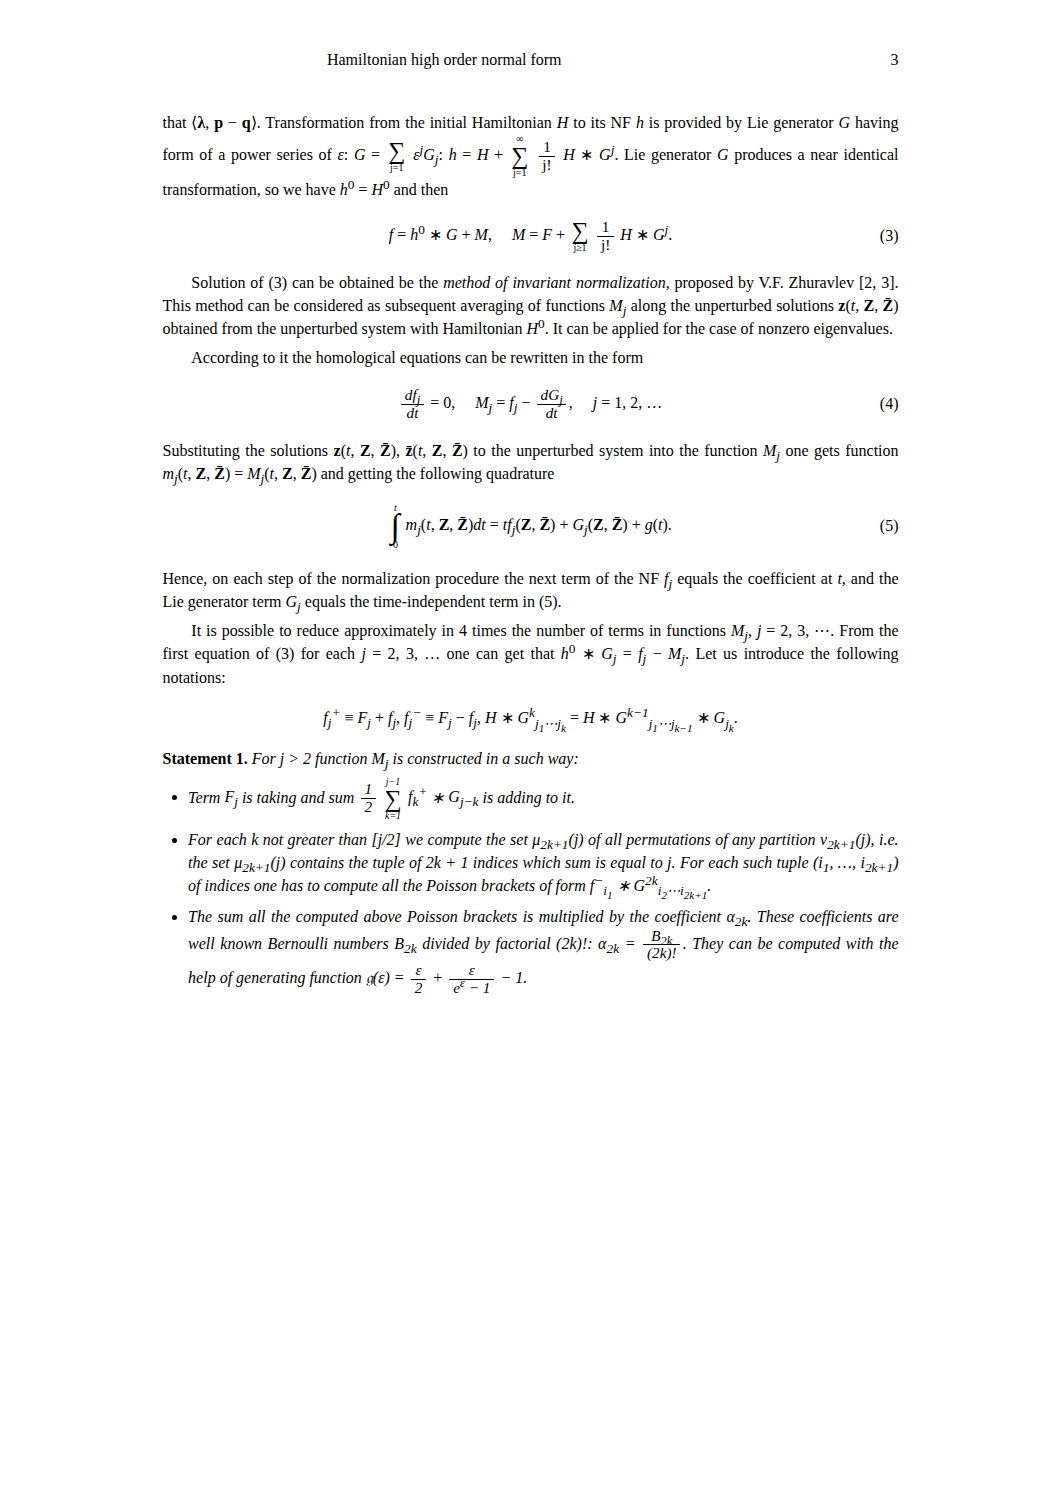Hamiltonian high order normal form 3
that ⟨λ, p − q⟩. Transformation from the initial Hamiltonian H to its NF h is provided by Lie generator G having form of a power series of ε: G = ∑j=1 εjGj: h = H + ∞∑j=1 1 j! H ∗ Gj. Lie generator G produces a near identical transformation, so we have h0 = H0 and then
f = h0 ∗ G + M, M = F + ∑j≥1 1 j! H ∗ Gj. (3)
Solution of (3) can be obtained be the method of invariant normalization, proposed by V.F. Zhuravlev [2, 3]. This method can be considered as subsequent averaging of functions Mj along the unperturbed solutions z(t, Z, Z̄) obtained from the unperturbed system with Hamiltonian H0. It can be applied for the case of nonzero eigenvalues.
According to it the homological equations can be rewritten in the form
dfj dt = 0, Mj = fj − dGj dt, j = 1, 2, … (4)
Substituting the solutions z(t, Z, Z̄), z̄(t, Z, Z̄) to the unperturbed system into the function Mj one gets function mj(t, Z, Z̄) = Mj(t, Z, Z̄) and getting the following quadrature
t∫0 mj(t, Z, Z̄)dt = tfj(Z, Z̄) + Gj(Z, Z̄) + g(t). (5)
Hence, on each step of the normalization procedure the next term of the NF fj equals the coefficient at t, and the Lie generator term Gj equals the time-independent term in (5).
It is possible to reduce approximately in 4 times the number of terms in functions Mj, j = 2, 3, ⋯. From the first equation of (3) for each j = 2, 3, … one can get that h0 ∗ Gj = fj − Mj. Let us introduce the following notations:
fj+ ≡ Fj + fj, fj− ≡ Fj − fj, H ∗ Gkj1⋯jk = H ∗ Gk−1j1⋯jk−1 ∗ Gjk.
Statement 1. For j > 2 function Mj is constructed in a such way:
Term Fj is taking and sum 12 j−1∑k=1 fk+ ∗ Gj−k is adding to it.
For each k not greater than [j/2] we compute the set μ2k+1(j) of all permutations of any partition ν2k+1(j), i.e. the set μ2k+1(j) contains the tuple of 2k + 1 indices which sum is equal to j. For each such tuple (i1, …, i2k+1) of indices one has to compute all the Poisson brackets of form f−i1 ∗ G2ki2⋯i2k+1.
The sum all the computed above Poisson brackets is multiplied by the coefficient α2k. These coefficients are well known Bernoulli numbers B2k divided by factorial (2k)!: α2k = B2k(2k)!. They can be computed with the help of generating function 𝔤(ε) = ε 2 + εeε − 1 − 1.